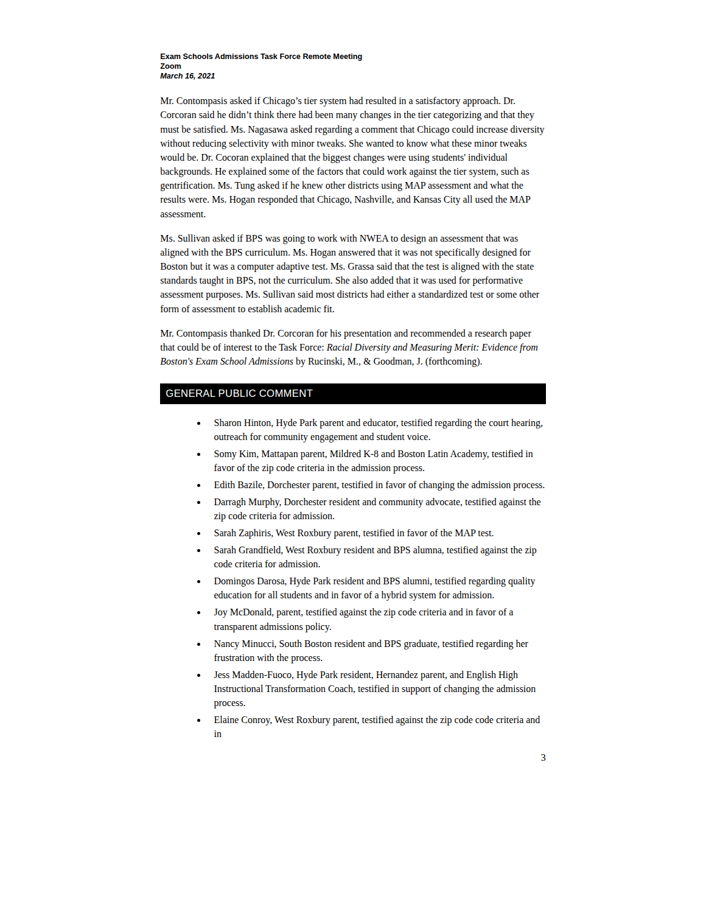Exam Schools Admissions Task Force Remote Meeting
Zoom
March 16, 2021
Mr. Contompasis asked if Chicago’s tier system had resulted in a satisfactory approach. Dr. Corcoran said he didn’t think there had been many changes in the tier categorizing and that they must be satisfied. Ms. Nagasawa asked regarding a comment that Chicago could increase diversity without reducing selectivity with minor tweaks. She wanted to know what these minor tweaks would be. Dr. Cocoran explained that the biggest changes were using students' individual backgrounds. He explained some of the factors that could work against the tier system, such as gentrification. Ms. Tung asked if he knew other districts using MAP assessment and what the results were. Ms. Hogan responded that Chicago, Nashville, and Kansas City all used the MAP assessment.
Ms. Sullivan asked if BPS was going to work with NWEA to design an assessment that was aligned with the BPS curriculum. Ms. Hogan answered that it was not specifically designed for Boston but it was a computer adaptive test. Ms. Grassa said that the test is aligned with the state standards taught in BPS, not the curriculum. She also added that it was used for performative assessment purposes. Ms. Sullivan said most districts had either a standardized test or some other form of assessment to establish academic fit.
Mr. Contompasis thanked Dr. Corcoran for his presentation and recommended a research paper that could be of interest to the Task Force: Racial Diversity and Measuring Merit: Evidence from Boston's Exam School Admissions by Rucinski, M., & Goodman, J. (forthcoming).
GENERAL PUBLIC COMMENT
Sharon Hinton, Hyde Park parent and educator, testified regarding the court hearing, outreach for community engagement and student voice.
Somy Kim, Mattapan parent, Mildred K-8 and Boston Latin Academy, testified in favor of the zip code criteria in the admission process.
Edith Bazile, Dorchester parent, testified in favor of changing the admission process.
Darragh Murphy, Dorchester resident and community advocate, testified against the zip code criteria for admission.
Sarah Zaphiris, West Roxbury parent, testified in favor of the MAP test.
Sarah Grandfield, West Roxbury resident and BPS alumna, testified against the zip code criteria for admission.
Domingos Darosa, Hyde Park resident and BPS alumni, testified regarding quality education for all students and in favor of a hybrid system for admission.
Joy McDonald, parent, testified against the zip code criteria and in favor of a transparent admissions policy.
Nancy Minucci, South Boston resident and BPS graduate, testified regarding her frustration with the process.
Jess Madden-Fuoco, Hyde Park resident, Hernandez parent, and English High Instructional Transformation Coach, testified in support of changing the admission process.
Elaine Conroy, West Roxbury parent, testified against the zip code code criteria and in
3